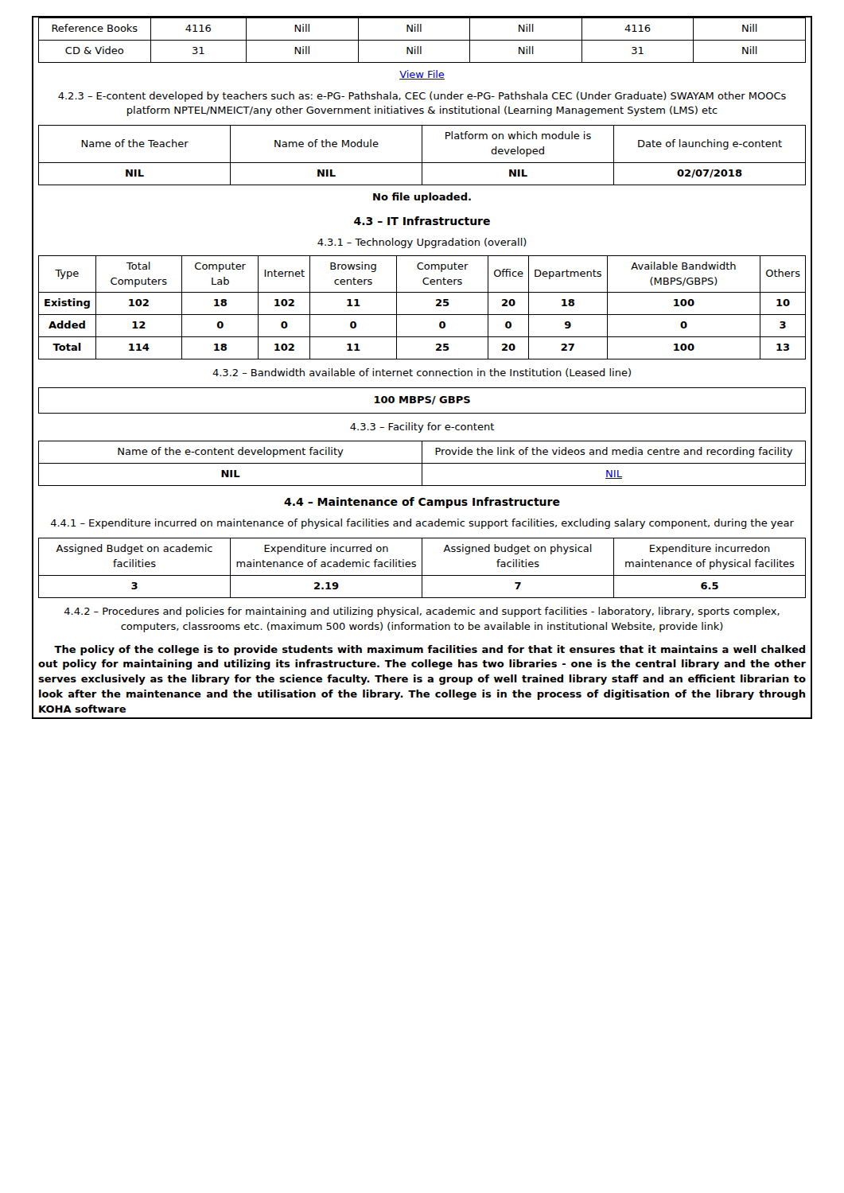| / Reference Books / 4116 / Nill / Nill / Nill / 4116 / Nill / / CD & Video / 31 / Nill / Nill / Nill / 31 / Nill / View File 4.2.3 – E-content developed by teachers such as: e-PG- Pathshala, CEC (under e-PG- Pathshala CEC (Under Graduate) SWAYAM other MOOCs platform NPTEL/NMEICT/any other Government initiatives & institutional (Learning Management System (LMS) etc / Name of the Teacher / Name of the Module / Platform on which module is developed / Date of launching e-content / / NIL / NIL / NIL / 02/07/2018 / No file uploaded. 4.3 – IT Infrastructure 4.3.1 – Technology Upgradation (overall) / Type / Total Computers / Computer Lab / Internet / Browsing centers / Computer Centers / Office / Departments / Available Bandwidth (MBPS/GBPS) / Others / / Existing / 102 / 18 / 102 / 11 / 25 / 20 / 18 / 100 / 10 / / Added / 12 / 0 / 0 / 0 / 0 / 0 / 9 / 0 / 3 / / Total / 114 / 18 / 102 / 11 / 25 / 20 / 27 / 100 / 13 / 4.3.2 – Bandwidth available of internet connection in the Institution (Leased line) / 100 MBPS/ GBPS / 4.3.3 – Facility for e-content / Name of the e-content development facility / Provide the link of the videos and media centre and recording facility / / NIL / NIL / 4.4 – Maintenance of Campus Infrastructure 4.4.1 – Expenditure incurred on maintenance of physical facilities and academic support facilities, excluding salary component, during the year / Assigned Budget on academic facilities / Expenditure incurred on maintenance of academic facilities / Assigned budget on physical facilities / Expenditure incurredon maintenance of physical facilites / / 3 / 2.19 / 7 / 6.5 / 4.4.2 – Procedures and policies for maintaining and utilizing physical, academic and support facilities - laboratory, library, sports complex, computers, classrooms etc. (maximum 500 words) (information to be available in institutional Website, provide link) The policy of the college is to provide students with maximum facilities and for that it ensures that it maintains a well chalked out policy for maintaining and utilizing its infrastructure. The college has two libraries - one is the central library and the other serves exclusively as the library for the science faculty. There is a group of well trained library staff and an efficient librarian to look after the maintenance and the utilisation of the library. The college is in the process of digitisation of the library through KOHA software |